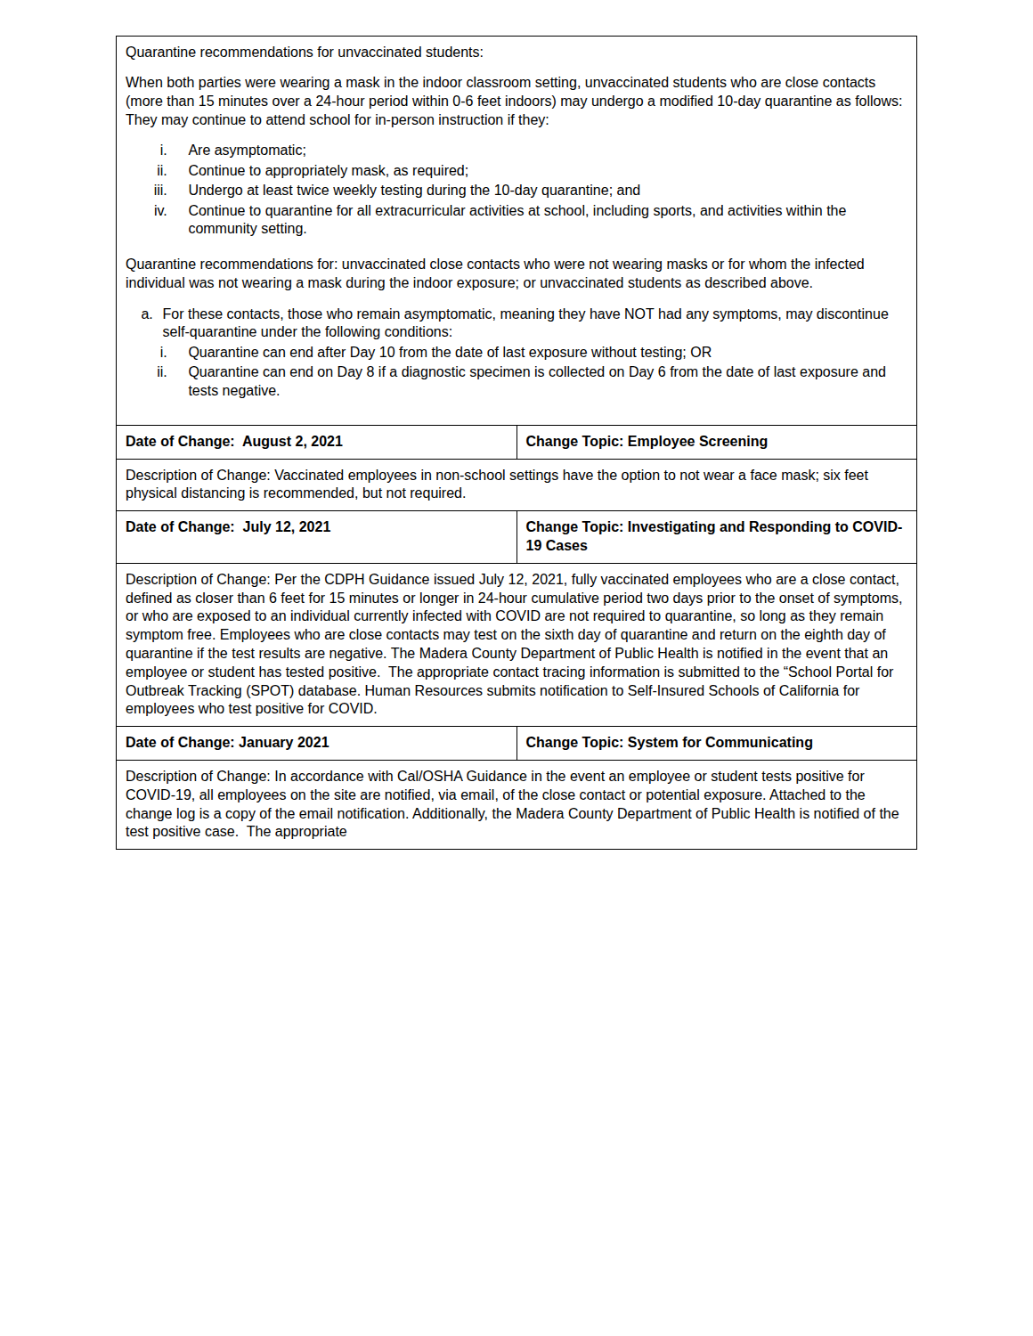| Quarantine recommendations for unvaccinated students: When both parties were wearing a mask in the indoor classroom setting, unvaccinated students who are close contacts (more than 15 minutes over a 24-hour period within 0-6 feet indoors) may undergo a modified 10-day quarantine as follows: They may continue to attend school for in-person instruction if they: Are asymptomatic; Continue to appropriately mask, as required; Undergo at least twice weekly testing during the 10-day quarantine; and Continue to quarantine for all extracurricular activities at school, including sports, and activities within the community setting. Quarantine recommendations for: unvaccinated close contacts who were not wearing masks or for whom the infected individual was not wearing a mask during the indoor exposure; or unvaccinated students as described above. For these contacts, those who remain asymptomatic, meaning they have NOT had any symptoms, may discontinue self-quarantine under the following conditions: Quarantine can end after Day 10 from the date of last exposure without testing; OR Quarantine can end on Day 8 if a diagnostic specimen is collected on Day 6 from the date of last exposure and tests negative. |
| Date of Change: August 2, 2021 | Change Topic: Employee Screening |
| Description of Change: Vaccinated employees in non-school settings have the option to not wear a face mask; six feet physical distancing is recommended, but not required. |
| Date of Change: July 12, 2021 | Change Topic: Investigating and Responding to COVID-19 Cases |
| Description of Change: Per the CDPH Guidance issued July 12, 2021, fully vaccinated employees who are a close contact, defined as closer than 6 feet for 15 minutes or longer in 24-hour cumulative period two days prior to the onset of symptoms, or who are exposed to an individual currently infected with COVID are not required to quarantine, so long as they remain symptom free. Employees who are close contacts may test on the sixth day of quarantine and return on the eighth day of quarantine if the test results are negative. The Madera County Department of Public Health is notified in the event that an employee or student has tested positive. The appropriate contact tracing information is submitted to the “School Portal for Outbreak Tracking (SPOT) database. Human Resources submits notification to Self-Insured Schools of California for employees who test positive for COVID. |
| Date of Change: January 2021 | Change Topic: System for Communicating |
| Description of Change: In accordance with Cal/OSHA Guidance in the event an employee or student tests positive for COVID-19, all employees on the site are notified, via email, of the close contact or potential exposure. Attached to the change log is a copy of the email notification. Additionally, the Madera County Department of Public Health is notified of the test positive case. The appropriate |